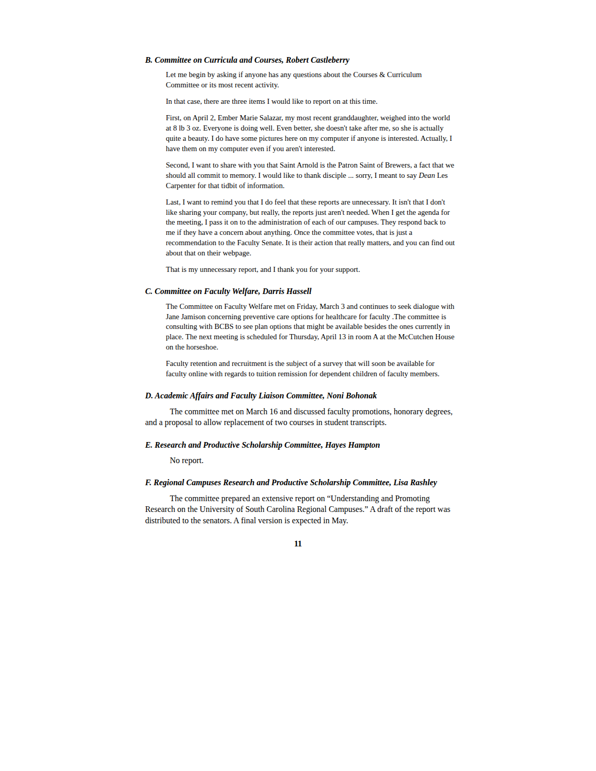B. Committee on Curricula and Courses, Robert Castleberry
Let me begin by asking if anyone has any questions about the Courses & Curriculum Committee or its most recent activity.
In that case, there are three items I would like to report on at this time.
First, on April 2, Ember Marie Salazar, my most recent granddaughter, weighed into the world at 8 lb 3 oz. Everyone is doing well. Even better, she doesn't take after me, so she is actually quite a beauty. I do have some pictures here on my computer if anyone is interested. Actually, I have them on my computer even if you aren't interested.
Second, I want to share with you that Saint Arnold is the Patron Saint of Brewers, a fact that we should all commit to memory. I would like to thank disciple ... sorry, I meant to say Dean Les Carpenter for that tidbit of information.
Last, I want to remind you that I do feel that these reports are unnecessary. It isn't that I don't like sharing your company, but really, the reports just aren't needed. When I get the agenda for the meeting, I pass it on to the administration of each of our campuses. They respond back to me if they have a concern about anything. Once the committee votes, that is just a recommendation to the Faculty Senate. It is their action that really matters, and you can find out about that on their webpage.
That is my unnecessary report, and I thank you for your support.
C. Committee on Faculty Welfare, Darris Hassell
The Committee on Faculty Welfare met on Friday, March 3 and continues to seek dialogue with Jane Jamison concerning preventive care options for healthcare for faculty .The committee is consulting with BCBS to see plan options that might be available besides the ones currently in place. The next meeting is scheduled for Thursday, April 13 in room A at the McCutchen House on the horseshoe.
Faculty retention and recruitment is the subject of a survey that will soon be available for faculty online with regards to tuition remission for dependent children of faculty members.
D. Academic Affairs and Faculty Liaison Committee, Noni Bohonak
The committee met on March 16 and discussed faculty promotions, honorary degrees, and a proposal to allow replacement of two courses in student transcripts.
E. Research and Productive Scholarship Committee, Hayes Hampton
No report.
F. Regional Campuses Research and Productive Scholarship Committee, Lisa Rashley
The committee prepared an extensive report on “Understanding and Promoting Research on the University of South Carolina Regional Campuses.” A draft of the report was distributed to the senators. A final version is expected in May.
11